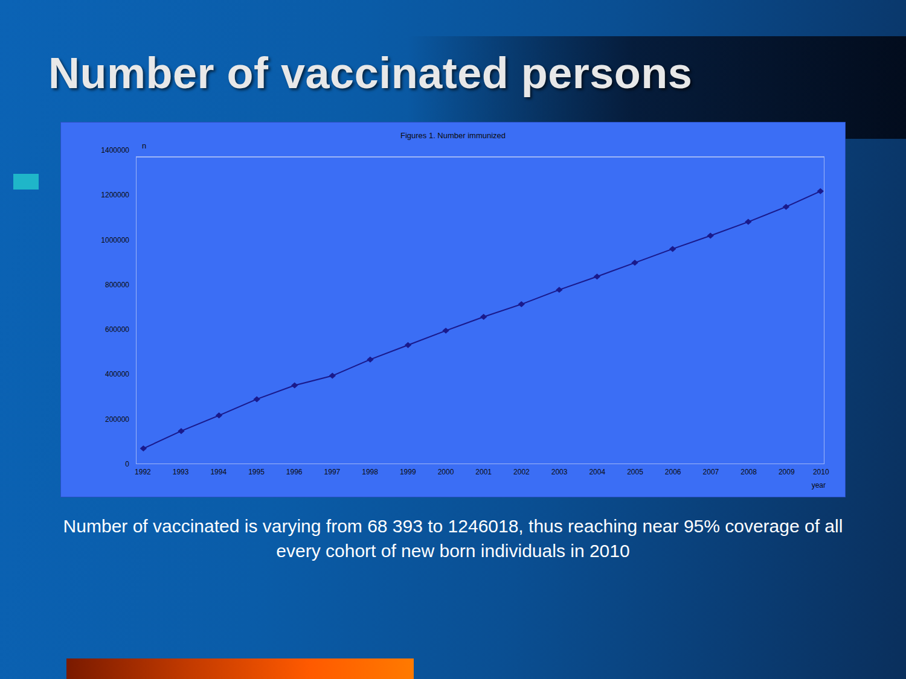Number of vaccinated persons
Figures 1. Number immunized
n
1400000 1200000 1000000 800000 600000 400000 200000 0
1992 1993 1994 1995 1996 1997 1998 1999 2000 2001 2002 2003 2004 2005 2006 2007 2008 2009 2010
year
Number of vaccinated is varying from 68 393 to 1246018, thus reaching near 95% coverage of all every cohort of new born individuals in 2010